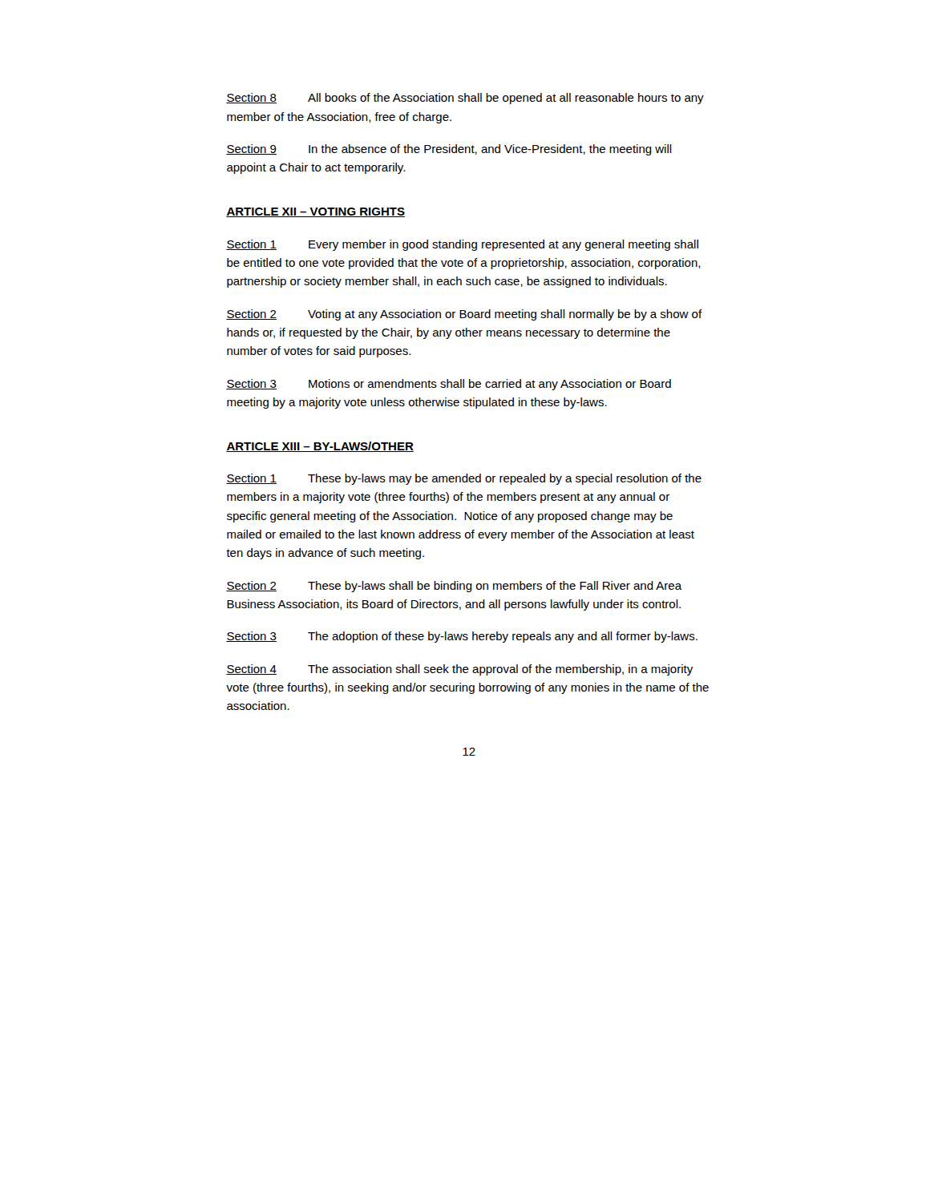Section 8 All books of the Association shall be opened at all reasonable hours to any member of the Association, free of charge.
Section 9 In the absence of the President, and Vice-President, the meeting will appoint a Chair to act temporarily.
ARTICLE XII – VOTING RIGHTS
Section 1 Every member in good standing represented at any general meeting shall be entitled to one vote provided that the vote of a proprietorship, association, corporation, partnership or society member shall, in each such case, be assigned to individuals.
Section 2 Voting at any Association or Board meeting shall normally be by a show of hands or, if requested by the Chair, by any other means necessary to determine the number of votes for said purposes.
Section 3 Motions or amendments shall be carried at any Association or Board meeting by a majority vote unless otherwise stipulated in these by-laws.
ARTICLE XIII – BY-LAWS/OTHER
Section 1 These by-laws may be amended or repealed by a special resolution of the members in a majority vote (three fourths) of the members present at any annual or specific general meeting of the Association. Notice of any proposed change may be mailed or emailed to the last known address of every member of the Association at least ten days in advance of such meeting.
Section 2 These by-laws shall be binding on members of the Fall River and Area Business Association, its Board of Directors, and all persons lawfully under its control.
Section 3 The adoption of these by-laws hereby repeals any and all former by-laws.
Section 4 The association shall seek the approval of the membership, in a majority vote (three fourths), in seeking and/or securing borrowing of any monies in the name of the association.
12